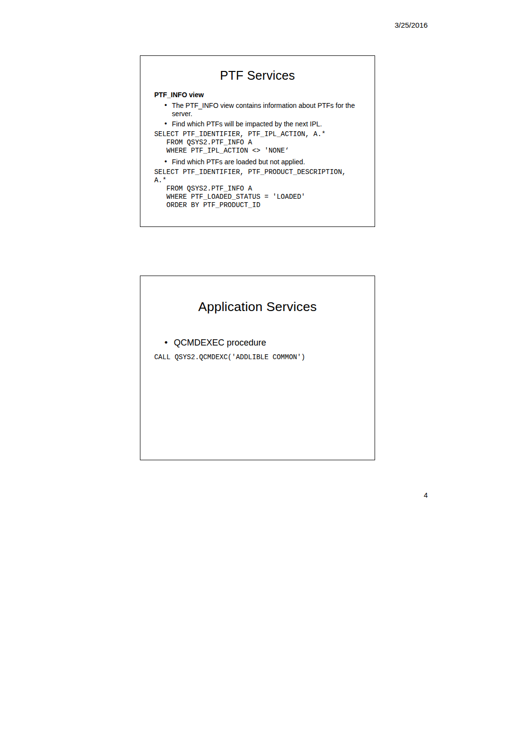3/25/2016
PTF Services
PTF_INFO view
The PTF_INFO view contains information about PTFs for the server.
Find which PTFs will be impacted by the next IPL.
SELECT PTF_IDENTIFIER, PTF_IPL_ACTION, A.*
   FROM QSYS2.PTF_INFO A
   WHERE PTF_IPL_ACTION <> 'NONE‘
Find which PTFs are loaded but not applied.
SELECT PTF_IDENTIFIER, PTF_PRODUCT_DESCRIPTION,
A.*
   FROM QSYS2.PTF_INFO A
   WHERE PTF_LOADED_STATUS = 'LOADED'
   ORDER BY PTF_PRODUCT_ID
Application Services
QCMDEXEC procedure
CALL QSYS2.QCMDEXC('ADDLIBLE COMMON')
4